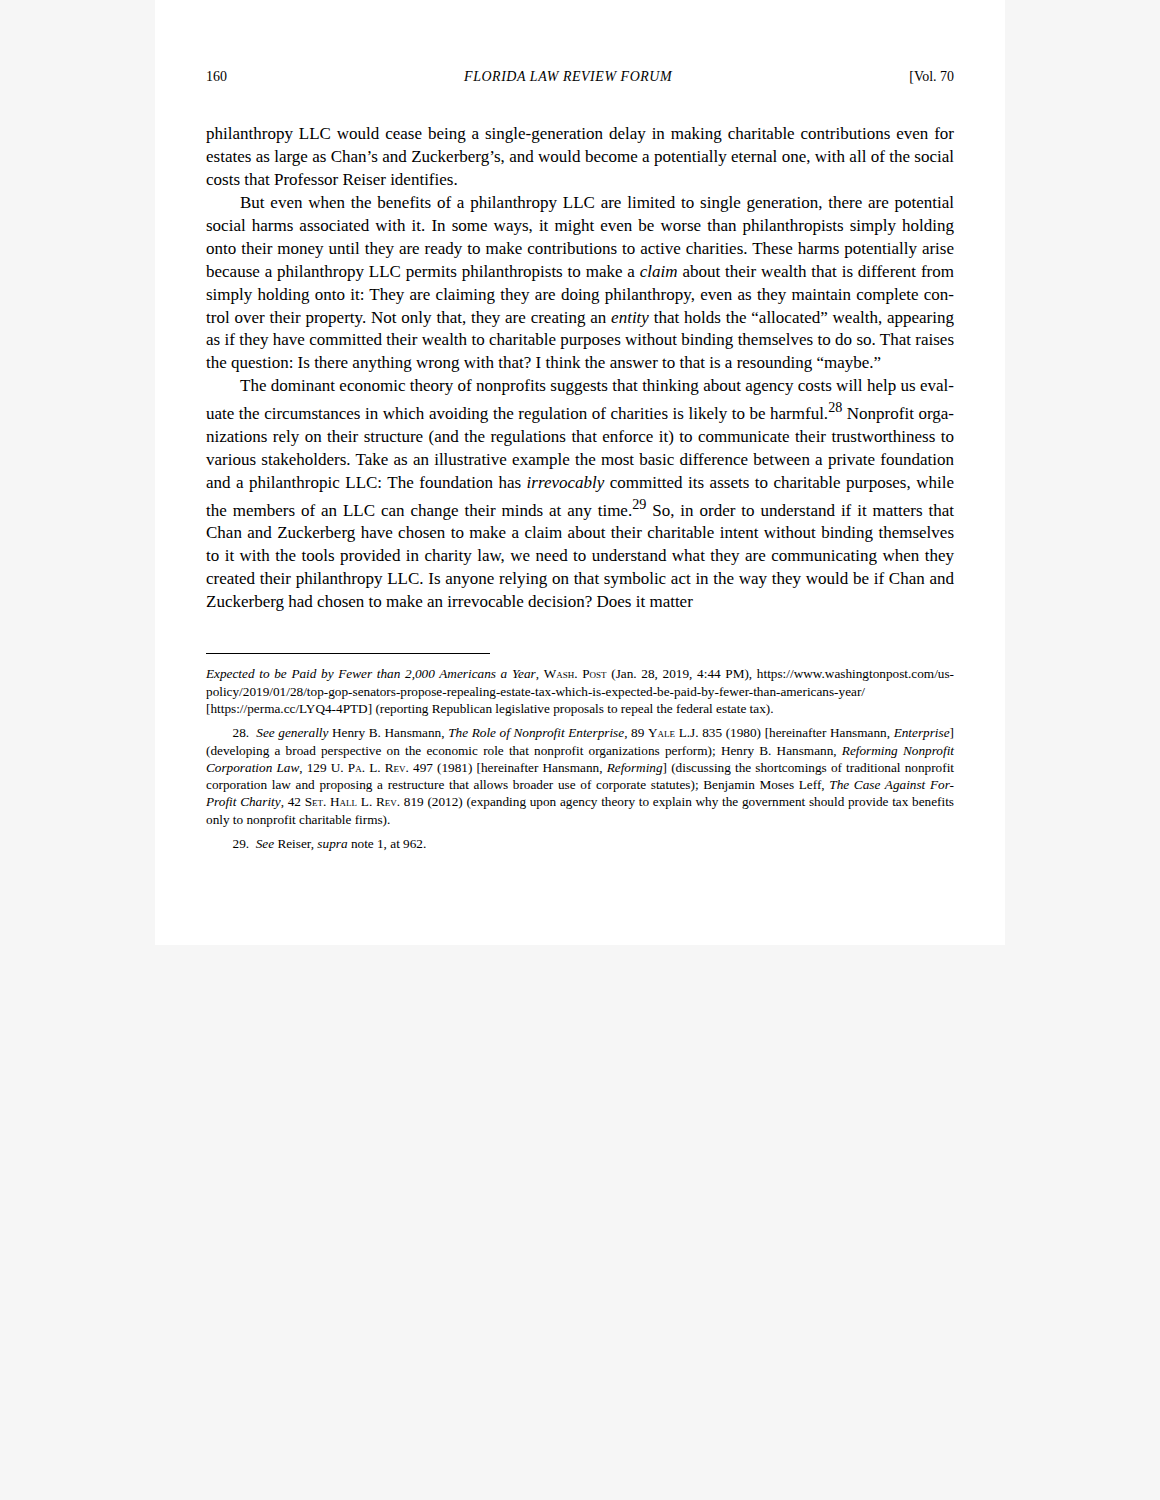160 Florida Law Review Forum [Vol. 70
philanthropy LLC would cease being a single-generation delay in making charitable contributions even for estates as large as Chan’s and Zuckerberg’s, and would become a potentially eternal one, with all of the social costs that Professor Reiser identifies.
But even when the benefits of a philanthropy LLC are limited to single generation, there are potential social harms associated with it. In some ways, it might even be worse than philanthropists simply holding onto their money until they are ready to make contributions to active charities. These harms potentially arise because a philanthropy LLC permits philanthropists to make a claim about their wealth that is different from simply holding onto it: They are claiming they are doing philanthropy, even as they maintain complete control over their property. Not only that, they are creating an entity that holds the “allocated” wealth, appearing as if they have committed their wealth to charitable purposes without binding themselves to do so. That raises the question: Is there anything wrong with that? I think the answer to that is a resounding “maybe.”
The dominant economic theory of nonprofits suggests that thinking about agency costs will help us evaluate the circumstances in which avoiding the regulation of charities is likely to be harmful.28 Nonprofit organizations rely on their structure (and the regulations that enforce it) to communicate their trustworthiness to various stakeholders. Take as an illustrative example the most basic difference between a private foundation and a philanthropic LLC: The foundation has irrevocably committed its assets to charitable purposes, while the members of an LLC can change their minds at any time.29 So, in order to understand if it matters that Chan and Zuckerberg have chosen to make a claim about their charitable intent without binding themselves to it with the tools provided in charity law, we need to understand what they are communicating when they created their philanthropy LLC. Is anyone relying on that symbolic act in the way they would be if Chan and Zuckerberg had chosen to make an irrevocable decision? Does it matter
Expected to be Paid by Fewer than 2,000 Americans a Year, Wash. Post (Jan. 28, 2019, 4:44 PM), https://www.washingtonpost.com/us-policy/2019/01/28/top-gop-senators-propose-repealing-estate-tax-which-is-expected-be-paid-by-fewer-than-americans-year/ [https://perma.cc/LYQ4-4PTD] (reporting Republican legislative proposals to repeal the federal estate tax).
28. See generally Henry B. Hansmann, The Role of Nonprofit Enterprise, 89 Yale L.J. 835 (1980) [hereinafter Hansmann, Enterprise] (developing a broad perspective on the economic role that nonprofit organizations perform); Henry B. Hansmann, Reforming Nonprofit Corporation Law, 129 U. Pa. L. Rev. 497 (1981) [hereinafter Hansmann, Reforming] (discussing the shortcomings of traditional nonprofit corporation law and proposing a restructure that allows broader use of corporate statutes); Benjamin Moses Leff, The Case Against For-Profit Charity, 42 Set. Hall L. Rev. 819 (2012) (expanding upon agency theory to explain why the government should provide tax benefits only to nonprofit charitable firms).
29. See Reiser, supra note 1, at 962.